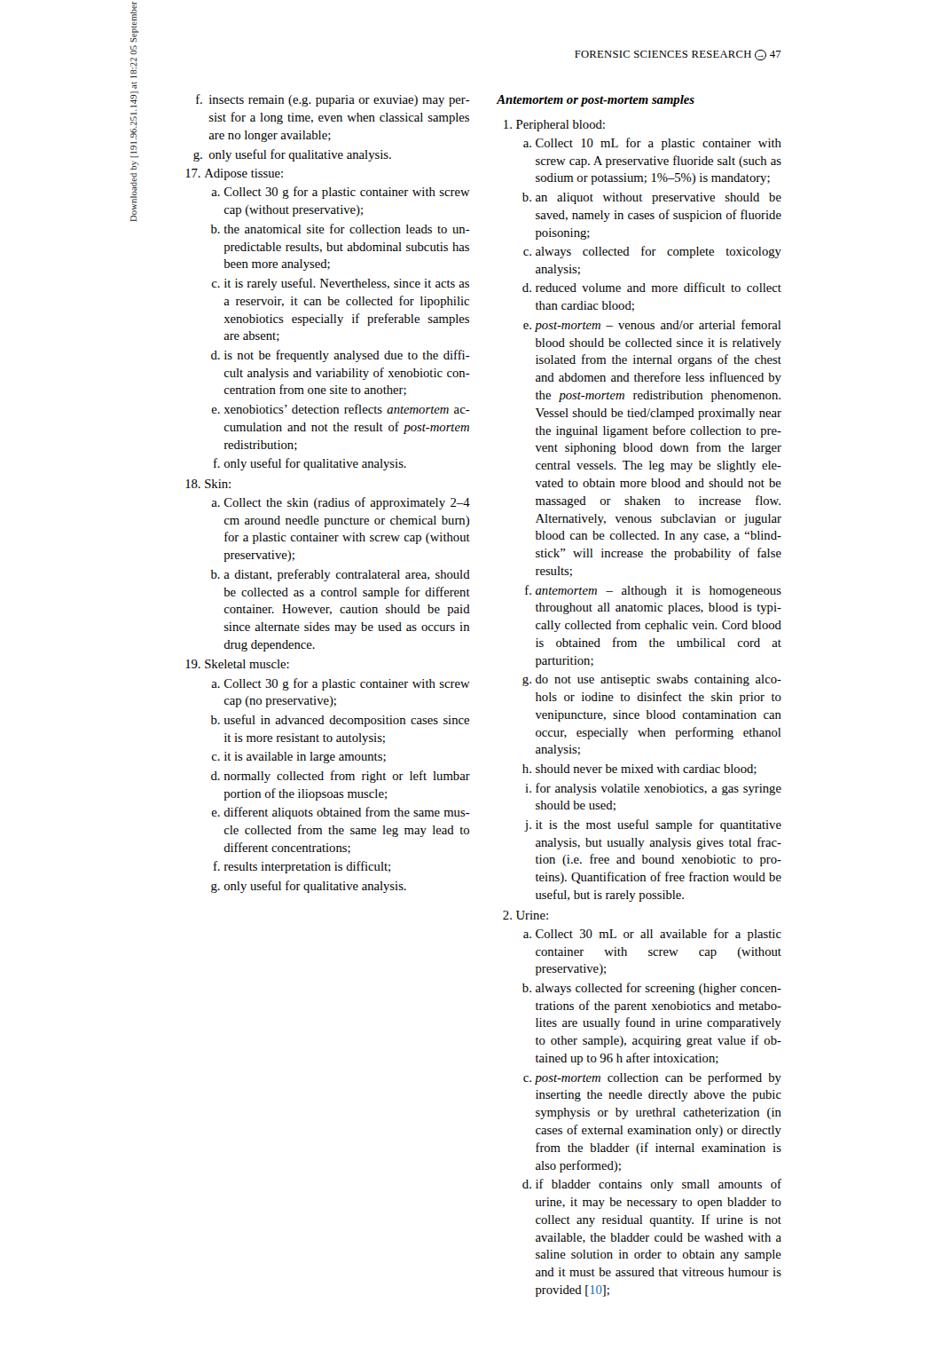Forensic Sciences Research→47
Downloaded by [191.96.251.149] at 18:22 05 September 2017
f. insects remain (e.g. puparia or exuviae) may persist for a long time, even when classical samples are no longer available;
g. only useful for qualitative analysis.
Adipose tissue:
Collect 30 g for a plastic container with screw cap (without preservative);
the anatomical site for collection leads to unpredictable results, but abdominal subcutis has been more analysed;
it is rarely useful. Nevertheless, since it acts as a reservoir, it can be collected for lipophilic xenobiotics especially if preferable samples are absent;
is not be frequently analysed due to the difficult analysis and variability of xenobiotic concentration from one site to another;
xenobiotics’ detection reflects antemortem accumulation and not the result of post-mortem redistribution;
only useful for qualitative analysis.
Skin:
Collect the skin (radius of approximately 2–4 cm around needle puncture or chemical burn) for a plastic container with screw cap (without preservative);
a distant, preferably contralateral area, should be collected as a control sample for different container. However, caution should be paid since alternate sides may be used as occurs in drug dependence.
Skeletal muscle:
Collect 30 g for a plastic container with screw cap (no preservative);
useful in advanced decomposition cases since it is more resistant to autolysis;
it is available in large amounts;
normally collected from right or left lumbar portion of the iliopsoas muscle;
different aliquots obtained from the same muscle collected from the same leg may lead to different concentrations;
results interpretation is difficult;
only useful for qualitative analysis.
Antemortem or post-mortem samples
Peripheral blood:
Collect 10 mL for a plastic container with screw cap. A preservative fluoride salt (such as sodium or potassium; 1%–5%) is mandatory;
an aliquot without preservative should be saved, namely in cases of suspicion of fluoride poisoning;
always collected for complete toxicology analysis;
reduced volume and more difficult to collect than cardiac blood;
post-mortem – venous and/or arterial femoral blood should be collected since it is relatively isolated from the internal organs of the chest and abdomen and therefore less influenced by the post-mortem redistribution phenomenon. Vessel should be tied/clamped proximally near the inguinal ligament before collection to prevent siphoning blood down from the larger central vessels. The leg may be slightly elevated to obtain more blood and should not be massaged or shaken to increase flow. Alternatively, venous subclavian or jugular blood can be collected. In any case, a “blind-stick” will increase the probability of false results;
antemortem – although it is homogeneous throughout all anatomic places, blood is typically collected from cephalic vein. Cord blood is obtained from the umbilical cord at parturition;
do not use antiseptic swabs containing alcohols or iodine to disinfect the skin prior to venipuncture, since blood contamination can occur, especially when performing ethanol analysis;
should never be mixed with cardiac blood;
for analysis volatile xenobiotics, a gas syringe should be used;
it is the most useful sample for quantitative analysis, but usually analysis gives total fraction (i.e. free and bound xenobiotic to proteins). Quantification of free fraction would be useful, but is rarely possible.
Urine:
Collect 30 mL or all available for a plastic container with screw cap (without preservative);
always collected for screening (higher concentrations of the parent xenobiotics and metabolites are usually found in urine comparatively to other sample), acquiring great value if obtained up to 96 h after intoxication;
post-mortem collection can be performed by inserting the needle directly above the pubic symphysis or by urethral catheterization (in cases of external examination only) or directly from the bladder (if internal examination is also performed);
if bladder contains only small amounts of urine, it may be necessary to open bladder to collect any residual quantity. If urine is not available, the bladder could be washed with a saline solution in order to obtain any sample and it must be assured that vitreous humour is provided [10];